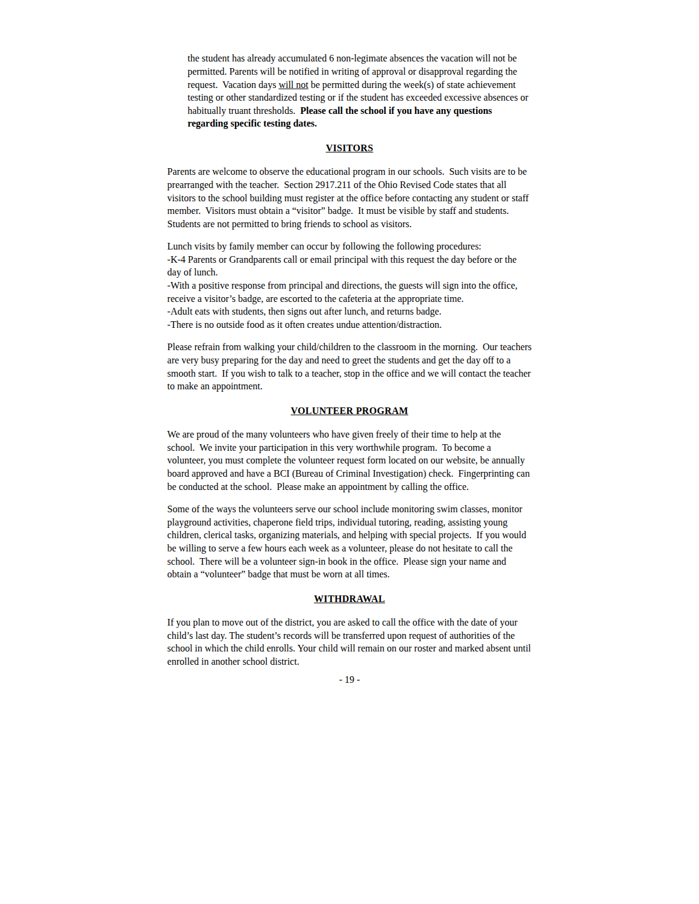the student has already accumulated 6 non-legimate absences the vacation will not be permitted. Parents will be notified in writing of approval or disapproval regarding the request. Vacation days will not be permitted during the week(s) of state achievement testing or other standardized testing or if the student has exceeded excessive absences or habitually truant thresholds. Please call the school if you have any questions regarding specific testing dates.
VISITORS
Parents are welcome to observe the educational program in our schools. Such visits are to be prearranged with the teacher. Section 2917.211 of the Ohio Revised Code states that all visitors to the school building must register at the office before contacting any student or staff member. Visitors must obtain a “visitor” badge. It must be visible by staff and students. Students are not permitted to bring friends to school as visitors.
Lunch visits by family member can occur by following the following procedures:
-K-4 Parents or Grandparents call or email principal with this request the day before or the day of lunch.
-With a positive response from principal and directions, the guests will sign into the office, receive a visitor’s badge, are escorted to the cafeteria at the appropriate time.
-Adult eats with students, then signs out after lunch, and returns badge.
-There is no outside food as it often creates undue attention/distraction.
Please refrain from walking your child/children to the classroom in the morning. Our teachers are very busy preparing for the day and need to greet the students and get the day off to a smooth start. If you wish to talk to a teacher, stop in the office and we will contact the teacher to make an appointment.
VOLUNTEER PROGRAM
We are proud of the many volunteers who have given freely of their time to help at the school. We invite your participation in this very worthwhile program. To become a volunteer, you must complete the volunteer request form located on our website, be annually board approved and have a BCI (Bureau of Criminal Investigation) check. Fingerprinting can be conducted at the school. Please make an appointment by calling the office.
Some of the ways the volunteers serve our school include monitoring swim classes, monitor playground activities, chaperone field trips, individual tutoring, reading, assisting young children, clerical tasks, organizing materials, and helping with special projects. If you would be willing to serve a few hours each week as a volunteer, please do not hesitate to call the school. There will be a volunteer sign-in book in the office. Please sign your name and obtain a “volunteer” badge that must be worn at all times.
WITHDRAWAL
If you plan to move out of the district, you are asked to call the office with the date of your child’s last day. The student’s records will be transferred upon request of authorities of the school in which the child enrolls. Your child will remain on our roster and marked absent until enrolled in another school district.
- 19 -